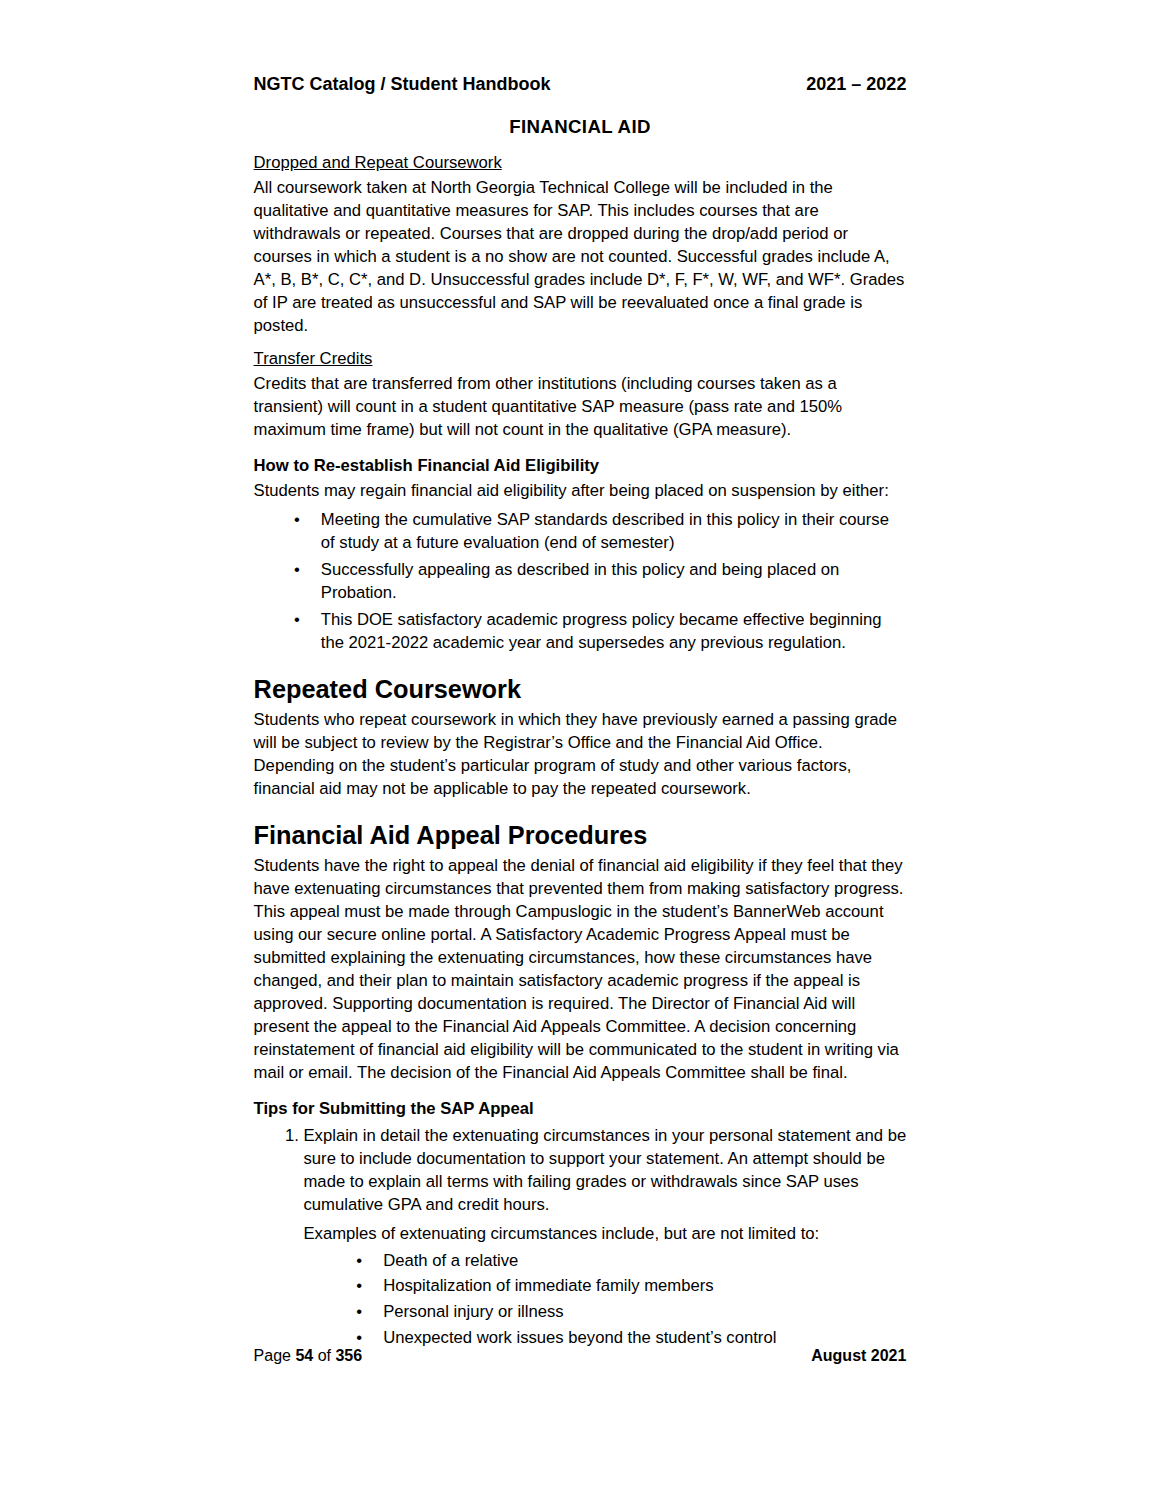NGTC Catalog / Student Handbook 2021 – 2022
FINANCIAL AID
Dropped and Repeat Coursework
All coursework taken at North Georgia Technical College will be included in the qualitative and quantitative measures for SAP. This includes courses that are withdrawals or repeated. Courses that are dropped during the drop/add period or courses in which a student is a no show are not counted. Successful grades include A, A*, B, B*, C, C*, and D. Unsuccessful grades include D*, F, F*, W, WF, and WF*. Grades of IP are treated as unsuccessful and SAP will be reevaluated once a final grade is posted.
Transfer Credits
Credits that are transferred from other institutions (including courses taken as a transient) will count in a student quantitative SAP measure (pass rate and 150% maximum time frame) but will not count in the qualitative (GPA measure).
How to Re-establish Financial Aid Eligibility
Students may regain financial aid eligibility after being placed on suspension by either:
Meeting the cumulative SAP standards described in this policy in their course of study at a future evaluation (end of semester)
Successfully appealing as described in this policy and being placed on Probation.
This DOE satisfactory academic progress policy became effective beginning the 2021-2022 academic year and supersedes any previous regulation.
Repeated Coursework
Students who repeat coursework in which they have previously earned a passing grade will be subject to review by the Registrar’s Office and the Financial Aid Office. Depending on the student’s particular program of study and other various factors, financial aid may not be applicable to pay the repeated coursework.
Financial Aid Appeal Procedures
Students have the right to appeal the denial of financial aid eligibility if they feel that they have extenuating circumstances that prevented them from making satisfactory progress. This appeal must be made through Campuslogic in the student’s BannerWeb account using our secure online portal. A Satisfactory Academic Progress Appeal must be submitted explaining the extenuating circumstances, how these circumstances have changed, and their plan to maintain satisfactory academic progress if the appeal is approved. Supporting documentation is required. The Director of Financial Aid will present the appeal to the Financial Aid Appeals Committee. A decision concerning reinstatement of financial aid eligibility will be communicated to the student in writing via mail or email. The decision of the Financial Aid Appeals Committee shall be final.
Tips for Submitting the SAP Appeal
Explain in detail the extenuating circumstances in your personal statement and be sure to include documentation to support your statement. An attempt should be made to explain all terms with failing grades or withdrawals since SAP uses cumulative GPA and credit hours.
Examples of extenuating circumstances include, but are not limited to:
Death of a relative
Hospitalization of immediate family members
Personal injury or illness
Unexpected work issues beyond the student’s control
Page 54 of 356 August 2021